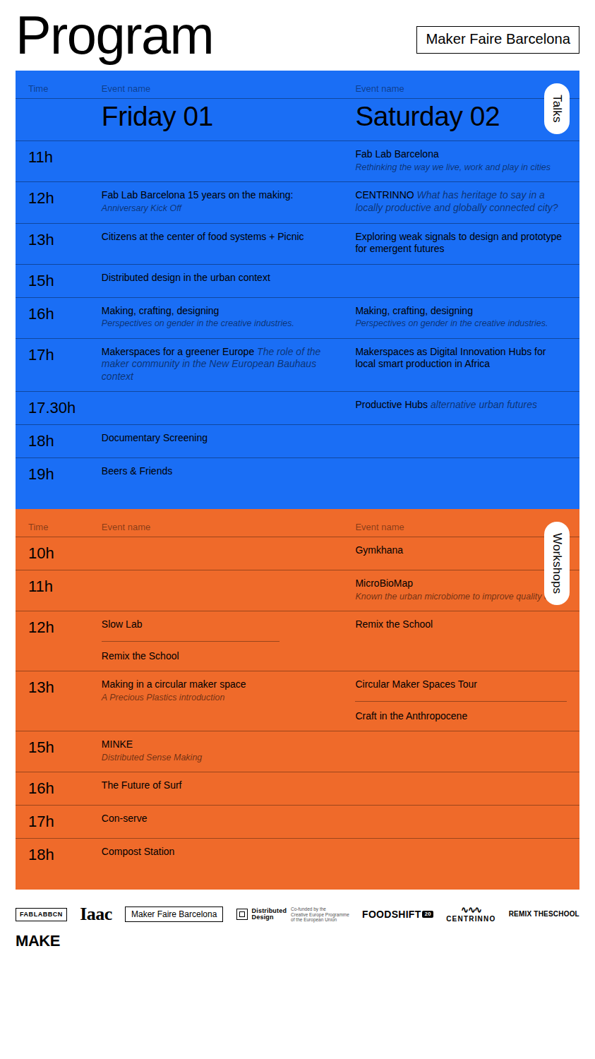Program
Maker Faire Barcelona
Talks
| Time | Event name | Event name |
| --- | --- | --- |
| | Friday 01 | Saturday 02 |
| 11h | | Fab Lab Barcelona Rethinking the way we live, work and play in cities |
| 12h | Fab Lab Barcelona 15 years on the making: Anniversary Kick Off | CENTRINNO What has heritage to say in a locally productive and globally connected city? |
| 13h | Citizens at the center of food systems + Picnic | Exploring weak signals to design and prototype for emergent futures |
| 15h | Distributed design in the urban context | |
| 16h | Making, crafting, designing Perspectives on gender in the creative industries. | Making, crafting, designing Perspectives on gender in the creative industries. |
| 17h | Makerspaces for a greener Europe The role of the maker community in the New European Bauhaus context | Makerspaces as Digital Innovation Hubs for local smart production in Africa |
| 17.30h | | Productive Hubs alternative urban futures |
| 18h | Documentary Screening | |
| 19h | Beers & Friends | |
Workshops
| Time | Event name | Event name |
| --- | --- | --- |
| 10h | | Gymkhana |
| 11h | | MicroBioMap Known the urban microbiome to improve quality of life |
| 12h | Slow Lab Remix the School | Remix the School |
| 13h | Making in a circular maker space A Precious Plastics introduction | Circular Maker Spaces Tour Craft in the Anthropocene |
| 15h | MINKE Distributed Sense Making | |
| 16h | The Future of Surf | |
| 17h | Con-serve | |
| 18h | Compost Station | |
FAB LAB BCN
Iaac
Maker Faire Barcelona
Distributed
Design Co-funded by the
Creative Europe Programme
of the European Union
FOODSHIFT20
∿∿∿ CENTRINNO
REMIX THE SCHOOL
MAKE